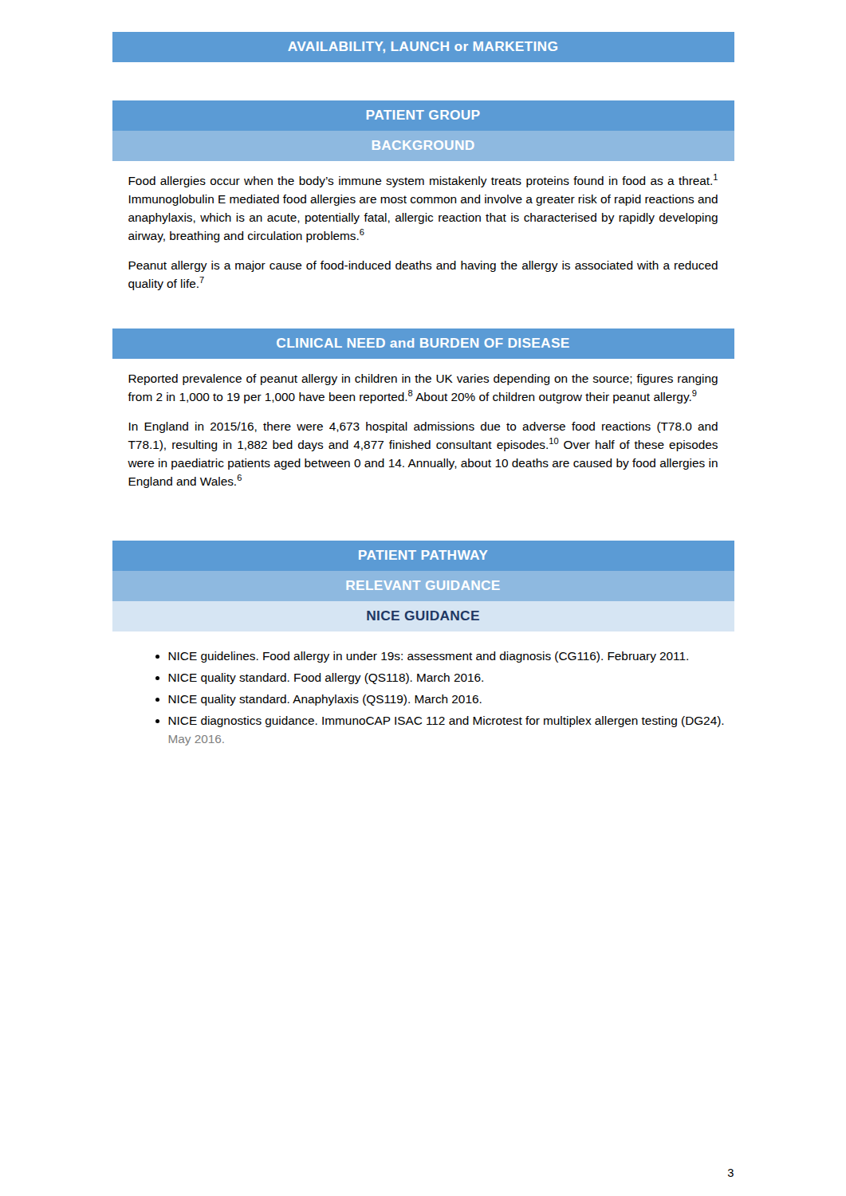AVAILABILITY, LAUNCH or MARKETING
PATIENT GROUP
BACKGROUND
Food allergies occur when the body’s immune system mistakenly treats proteins found in food as a threat.1 Immunoglobulin E mediated food allergies are most common and involve a greater risk of rapid reactions and anaphylaxis, which is an acute, potentially fatal, allergic reaction that is characterised by rapidly developing airway, breathing and circulation problems.6
Peanut allergy is a major cause of food-induced deaths and having the allergy is associated with a reduced quality of life.7
CLINICAL NEED and BURDEN OF DISEASE
Reported prevalence of peanut allergy in children in the UK varies depending on the source; figures ranging from 2 in 1,000 to 19 per 1,000 have been reported.8 About 20% of children outgrow their peanut allergy.9
In England in 2015/16, there were 4,673 hospital admissions due to adverse food reactions (T78.0 and T78.1), resulting in 1,882 bed days and 4,877 finished consultant episodes.10 Over half of these episodes were in paediatric patients aged between 0 and 14. Annually, about 10 deaths are caused by food allergies in England and Wales.6
PATIENT PATHWAY
RELEVANT GUIDANCE
NICE GUIDANCE
NICE guidelines. Food allergy in under 19s: assessment and diagnosis (CG116). February 2011.
NICE quality standard. Food allergy (QS118). March 2016.
NICE quality standard. Anaphylaxis (QS119). March 2016.
NICE diagnostics guidance. ImmunoCAP ISAC 112 and Microtest for multiplex allergen testing (DG24). May 2016.
3